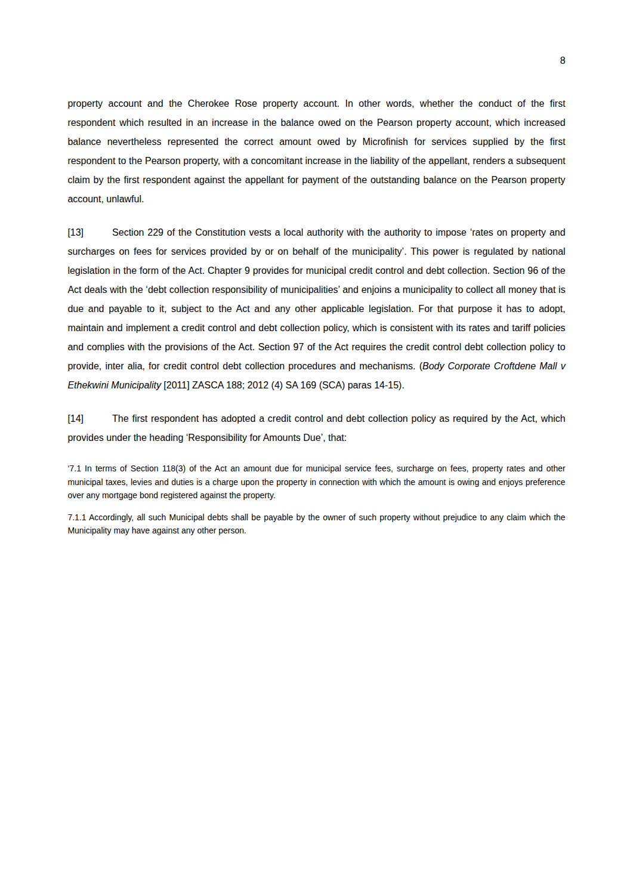8
property account and the Cherokee Rose property account. In other words, whether the conduct of the first respondent which resulted in an increase in the balance owed on the Pearson property account, which increased balance nevertheless represented the correct amount owed by Microfinish for services supplied by the first respondent to the Pearson property, with a concomitant increase in the liability of the appellant, renders a subsequent claim by the first respondent against the appellant for payment of the outstanding balance on the Pearson property account, unlawful.
[13] Section 229 of the Constitution vests a local authority with the authority to impose ‘rates on property and surcharges on fees for services provided by or on behalf of the municipality’. This power is regulated by national legislation in the form of the Act. Chapter 9 provides for municipal credit control and debt collection. Section 96 of the Act deals with the ‘debt collection responsibility of municipalities’ and enjoins a municipality to collect all money that is due and payable to it, subject to the Act and any other applicable legislation. For that purpose it has to adopt, maintain and implement a credit control and debt collection policy, which is consistent with its rates and tariff policies and complies with the provisions of the Act. Section 97 of the Act requires the credit control debt collection policy to provide, inter alia, for credit control debt collection procedures and mechanisms. (Body Corporate Croftdene Mall v Ethekwini Municipality [2011] ZASCA 188; 2012 (4) SA 169 (SCA) paras 14-15).
[14] The first respondent has adopted a credit control and debt collection policy as required by the Act, which provides under the heading ‘Responsibility for Amounts Due’, that:
‘7.1 In terms of Section 118(3) of the Act an amount due for municipal service fees, surcharge on fees, property rates and other municipal taxes, levies and duties is a charge upon the property in connection with which the amount is owing and enjoys preference over any mortgage bond registered against the property.
7.1.1 Accordingly, all such Municipal debts shall be payable by the owner of such property without prejudice to any claim which the Municipality may have against any other person.